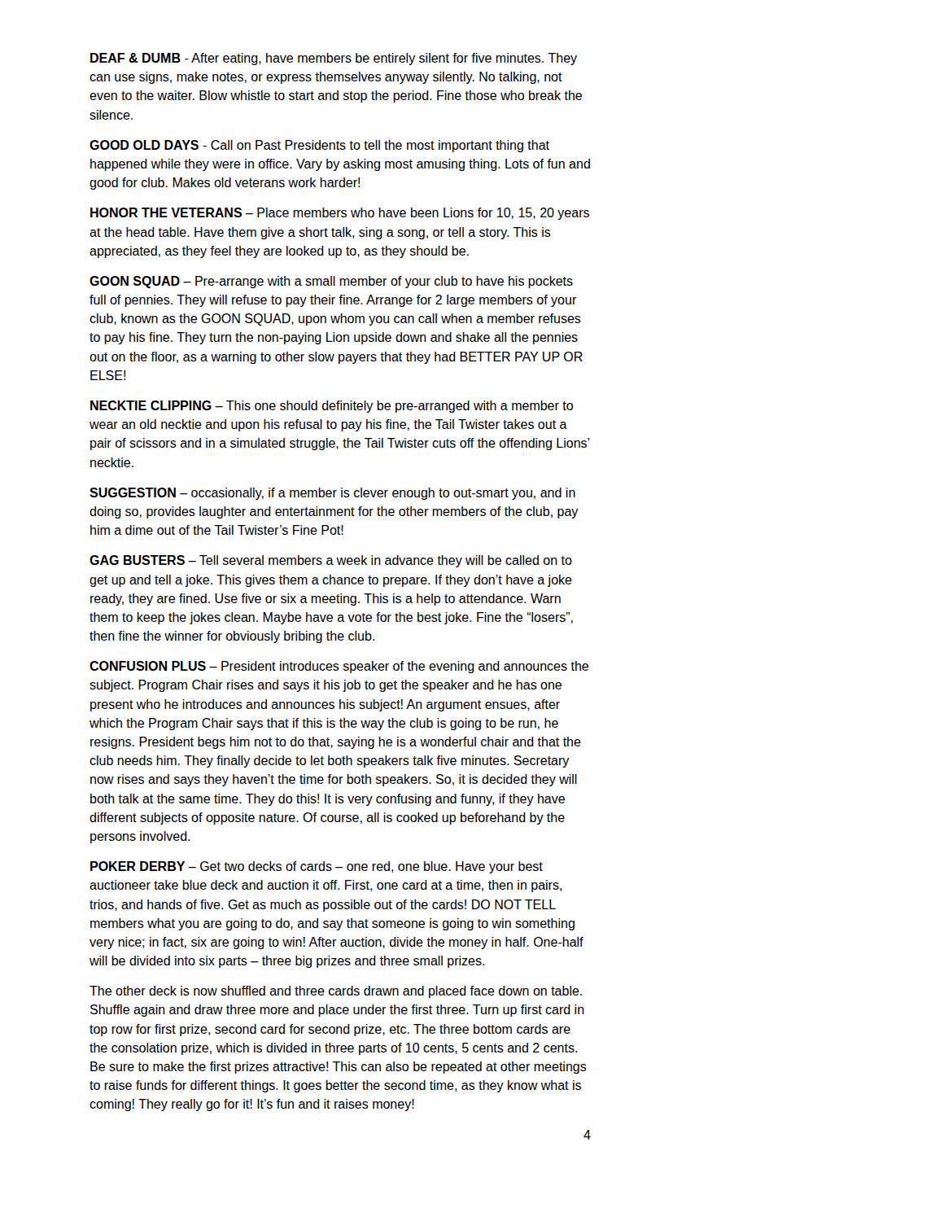DEAF & DUMB - After eating, have members be entirely silent for five minutes. They can use signs, make notes, or express themselves anyway silently. No talking, not even to the waiter. Blow whistle to start and stop the period. Fine those who break the silence.
GOOD OLD DAYS - Call on Past Presidents to tell the most important thing that happened while they were in office. Vary by asking most amusing thing. Lots of fun and good for club. Makes old veterans work harder!
HONOR THE VETERANS – Place members who have been Lions for 10, 15, 20 years at the head table. Have them give a short talk, sing a song, or tell a story. This is appreciated, as they feel they are looked up to, as they should be.
GOON SQUAD – Pre-arrange with a small member of your club to have his pockets full of pennies. They will refuse to pay their fine. Arrange for 2 large members of your club, known as the GOON SQUAD, upon whom you can call when a member refuses to pay his fine. They turn the non-paying Lion upside down and shake all the pennies out on the floor, as a warning to other slow payers that they had BETTER PAY UP OR ELSE!
NECKTIE CLIPPING – This one should definitely be pre-arranged with a member to wear an old necktie and upon his refusal to pay his fine, the Tail Twister takes out a pair of scissors and in a simulated struggle, the Tail Twister cuts off the offending Lions’ necktie.
SUGGESTION – occasionally, if a member is clever enough to out-smart you, and in doing so, provides laughter and entertainment for the other members of the club, pay him a dime out of the Tail Twister’s Fine Pot!
GAG BUSTERS – Tell several members a week in advance they will be called on to get up and tell a joke. This gives them a chance to prepare. If they don’t have a joke ready, they are fined. Use five or six a meeting. This is a help to attendance. Warn them to keep the jokes clean. Maybe have a vote for the best joke. Fine the “losers”, then fine the winner for obviously bribing the club.
CONFUSION PLUS – President introduces speaker of the evening and announces the subject. Program Chair rises and says it his job to get the speaker and he has one present who he introduces and announces his subject! An argument ensues, after which the Program Chair says that if this is the way the club is going to be run, he resigns. President begs him not to do that, saying he is a wonderful chair and that the club needs him. They finally decide to let both speakers talk five minutes. Secretary now rises and says they haven’t the time for both speakers. So, it is decided they will both talk at the same time. They do this! It is very confusing and funny, if they have different subjects of opposite nature. Of course, all is cooked up beforehand by the persons involved.
POKER DERBY – Get two decks of cards – one red, one blue. Have your best auctioneer take blue deck and auction it off. First, one card at a time, then in pairs, trios, and hands of five. Get as much as possible out of the cards! DO NOT TELL members what you are going to do, and say that someone is going to win something very nice; in fact, six are going to win! After auction, divide the money in half. One-half will be divided into six parts – three big prizes and three small prizes.
The other deck is now shuffled and three cards drawn and placed face down on table. Shuffle again and draw three more and place under the first three. Turn up first card in top row for first prize, second card for second prize, etc. The three bottom cards are the consolation prize, which is divided in three parts of 10 cents, 5 cents and 2 cents. Be sure to make the first prizes attractive! This can also be repeated at other meetings to raise funds for different things. It goes better the second time, as they know what is coming! They really go for it! It’s fun and it raises money!
4